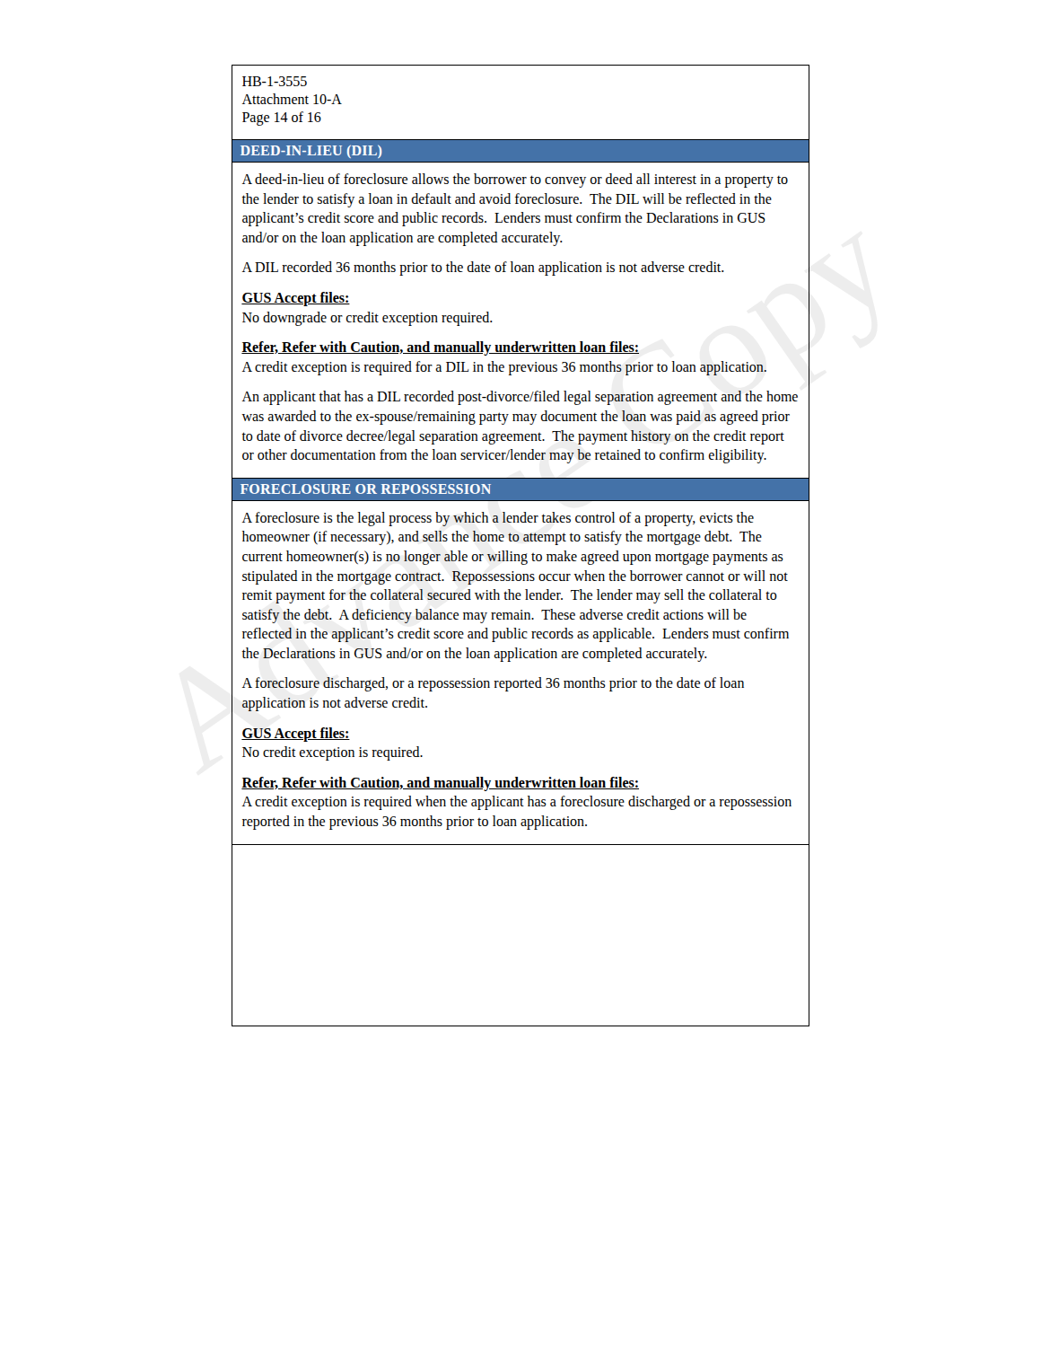Advance Copy
HB-1-3555
Attachment 10-A
Page 14 of 16
DEED-IN-LIEU (DIL)
A deed-in-lieu of foreclosure allows the borrower to convey or deed all interest in a property to the lender to satisfy a loan in default and avoid foreclosure. The DIL will be reflected in the applicant’s credit score and public records. Lenders must confirm the Declarations in GUS and/or on the loan application are completed accurately.
A DIL recorded 36 months prior to the date of loan application is not adverse credit.
GUS Accept files:
No downgrade or credit exception required.
Refer, Refer with Caution, and manually underwritten loan files:
A credit exception is required for a DIL in the previous 36 months prior to loan application.
An applicant that has a DIL recorded post-divorce/filed legal separation agreement and the home was awarded to the ex-spouse/remaining party may document the loan was paid as agreed prior to date of divorce decree/legal separation agreement. The payment history on the credit report or other documentation from the loan servicer/lender may be retained to confirm eligibility.
FORECLOSURE OR REPOSSESSION
A foreclosure is the legal process by which a lender takes control of a property, evicts the homeowner (if necessary), and sells the home to attempt to satisfy the mortgage debt. The current homeowner(s) is no longer able or willing to make agreed upon mortgage payments as stipulated in the mortgage contract. Repossessions occur when the borrower cannot or will not remit payment for the collateral secured with the lender. The lender may sell the collateral to satisfy the debt. A deficiency balance may remain. These adverse credit actions will be reflected in the applicant’s credit score and public records as applicable. Lenders must confirm the Declarations in GUS and/or on the loan application are completed accurately.
A foreclosure discharged, or a repossession reported 36 months prior to the date of loan application is not adverse credit.
GUS Accept files:
No credit exception is required.
Refer, Refer with Caution, and manually underwritten loan files:
A credit exception is required when the applicant has a foreclosure discharged or a repossession reported in the previous 36 months prior to loan application.